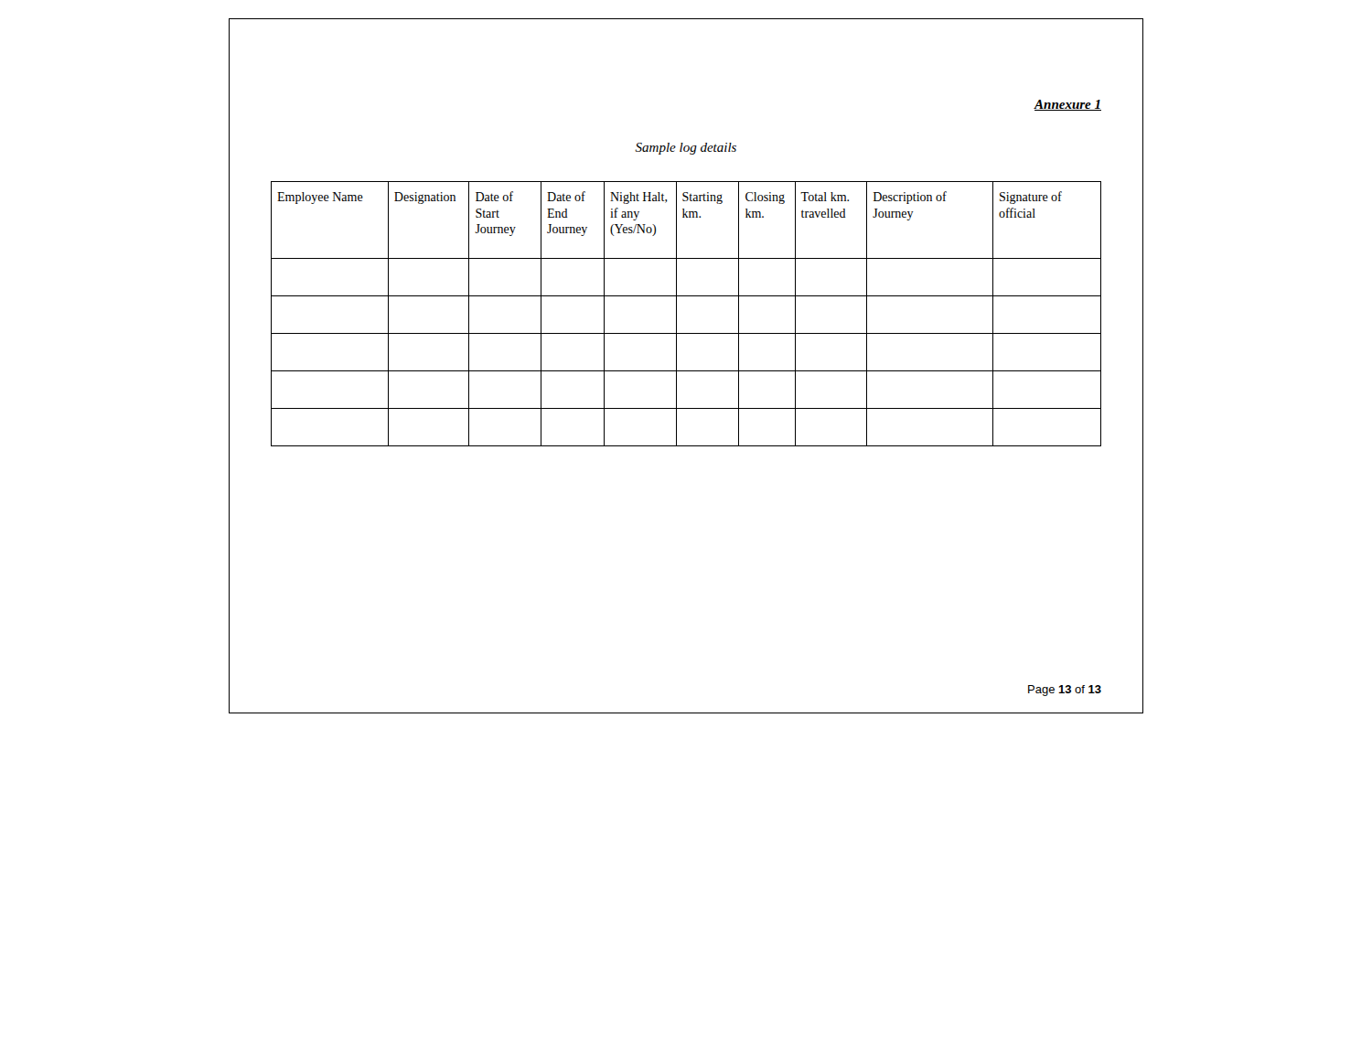Annexure 1
Sample log details
| Employee Name | Designation | Date of Start Journey | Date of End Journey | Night Halt, if any (Yes/No) | Starting km. | Closing km. | Total km. travelled | Description of Journey | Signature of official |
| --- | --- | --- | --- | --- | --- | --- | --- | --- | --- |
Page 13 of 13